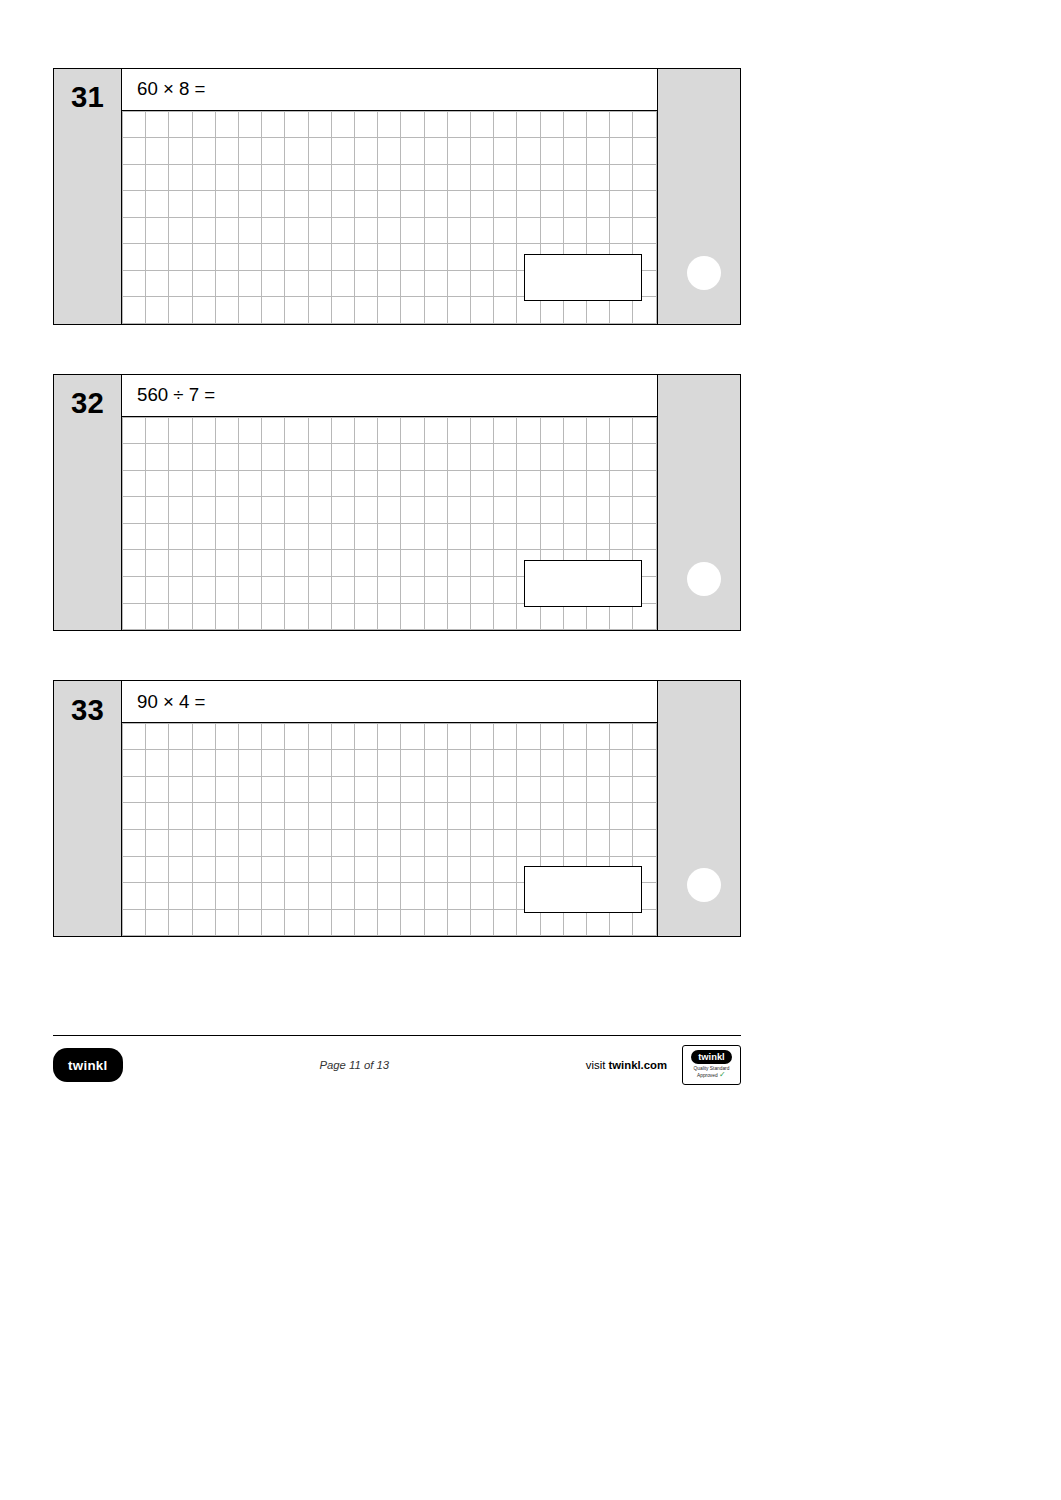31
60 × 8 =
32
560 ÷ 7 =
33
90 × 4 =
twinkl
Page 11 of 13
visit twinkl.com
twinkl
Quality Standard
Approved ✓